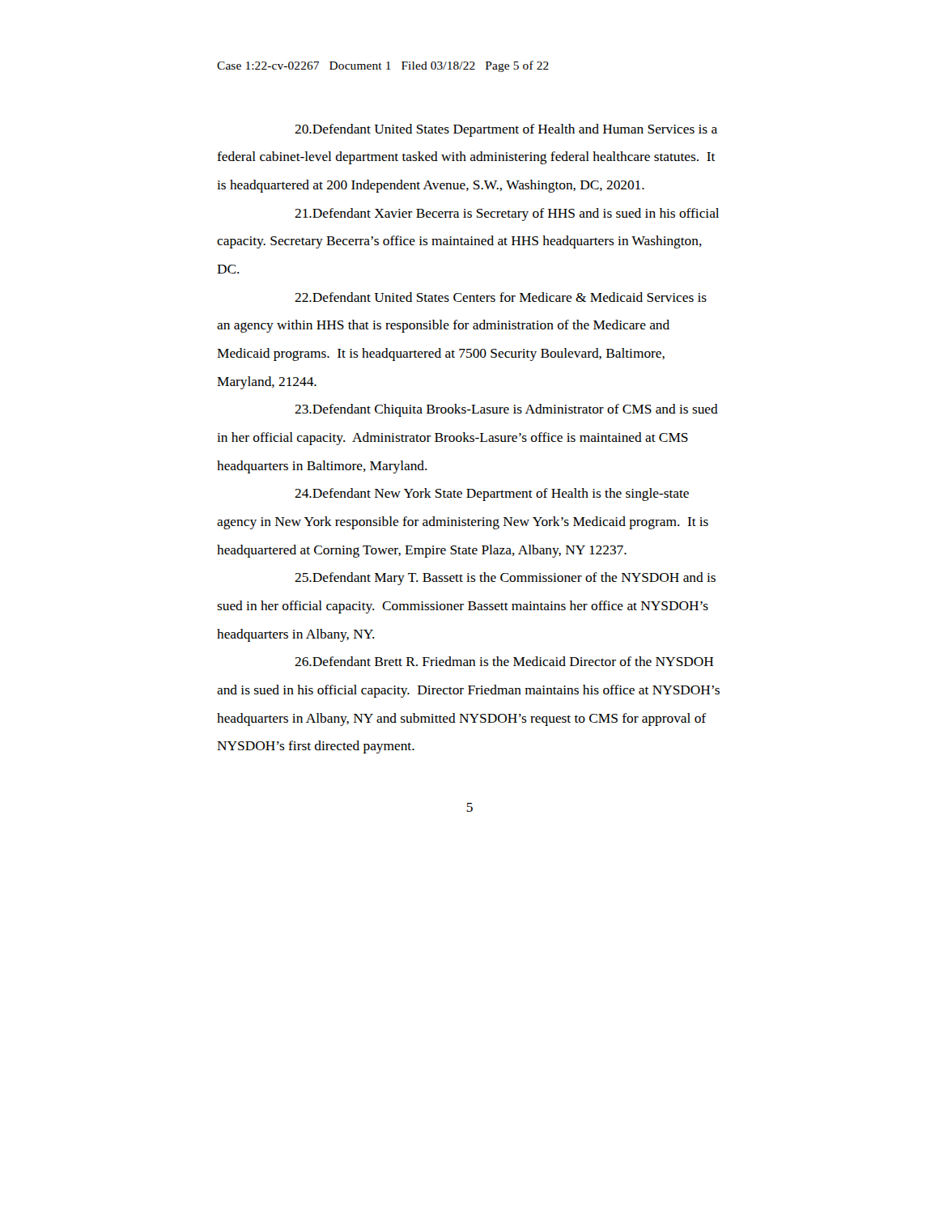Case 1:22-cv-02267 Document 1 Filed 03/18/22 Page 5 of 22
20. Defendant United States Department of Health and Human Services is a federal cabinet-level department tasked with administering federal healthcare statutes. It is headquartered at 200 Independent Avenue, S.W., Washington, DC, 20201.
21. Defendant Xavier Becerra is Secretary of HHS and is sued in his official capacity. Secretary Becerra’s office is maintained at HHS headquarters in Washington, DC.
22. Defendant United States Centers for Medicare & Medicaid Services is an agency within HHS that is responsible for administration of the Medicare and Medicaid programs. It is headquartered at 7500 Security Boulevard, Baltimore, Maryland, 21244.
23. Defendant Chiquita Brooks-Lasure is Administrator of CMS and is sued in her official capacity. Administrator Brooks-Lasure’s office is maintained at CMS headquarters in Baltimore, Maryland.
24. Defendant New York State Department of Health is the single-state agency in New York responsible for administering New York’s Medicaid program. It is headquartered at Corning Tower, Empire State Plaza, Albany, NY 12237.
25. Defendant Mary T. Bassett is the Commissioner of the NYSDOH and is sued in her official capacity. Commissioner Bassett maintains her office at NYSDOH’s headquarters in Albany, NY.
26. Defendant Brett R. Friedman is the Medicaid Director of the NYSDOH and is sued in his official capacity. Director Friedman maintains his office at NYSDOH’s headquarters in Albany, NY and submitted NYSDOH’s request to CMS for approval of NYSDOH’s first directed payment.
5